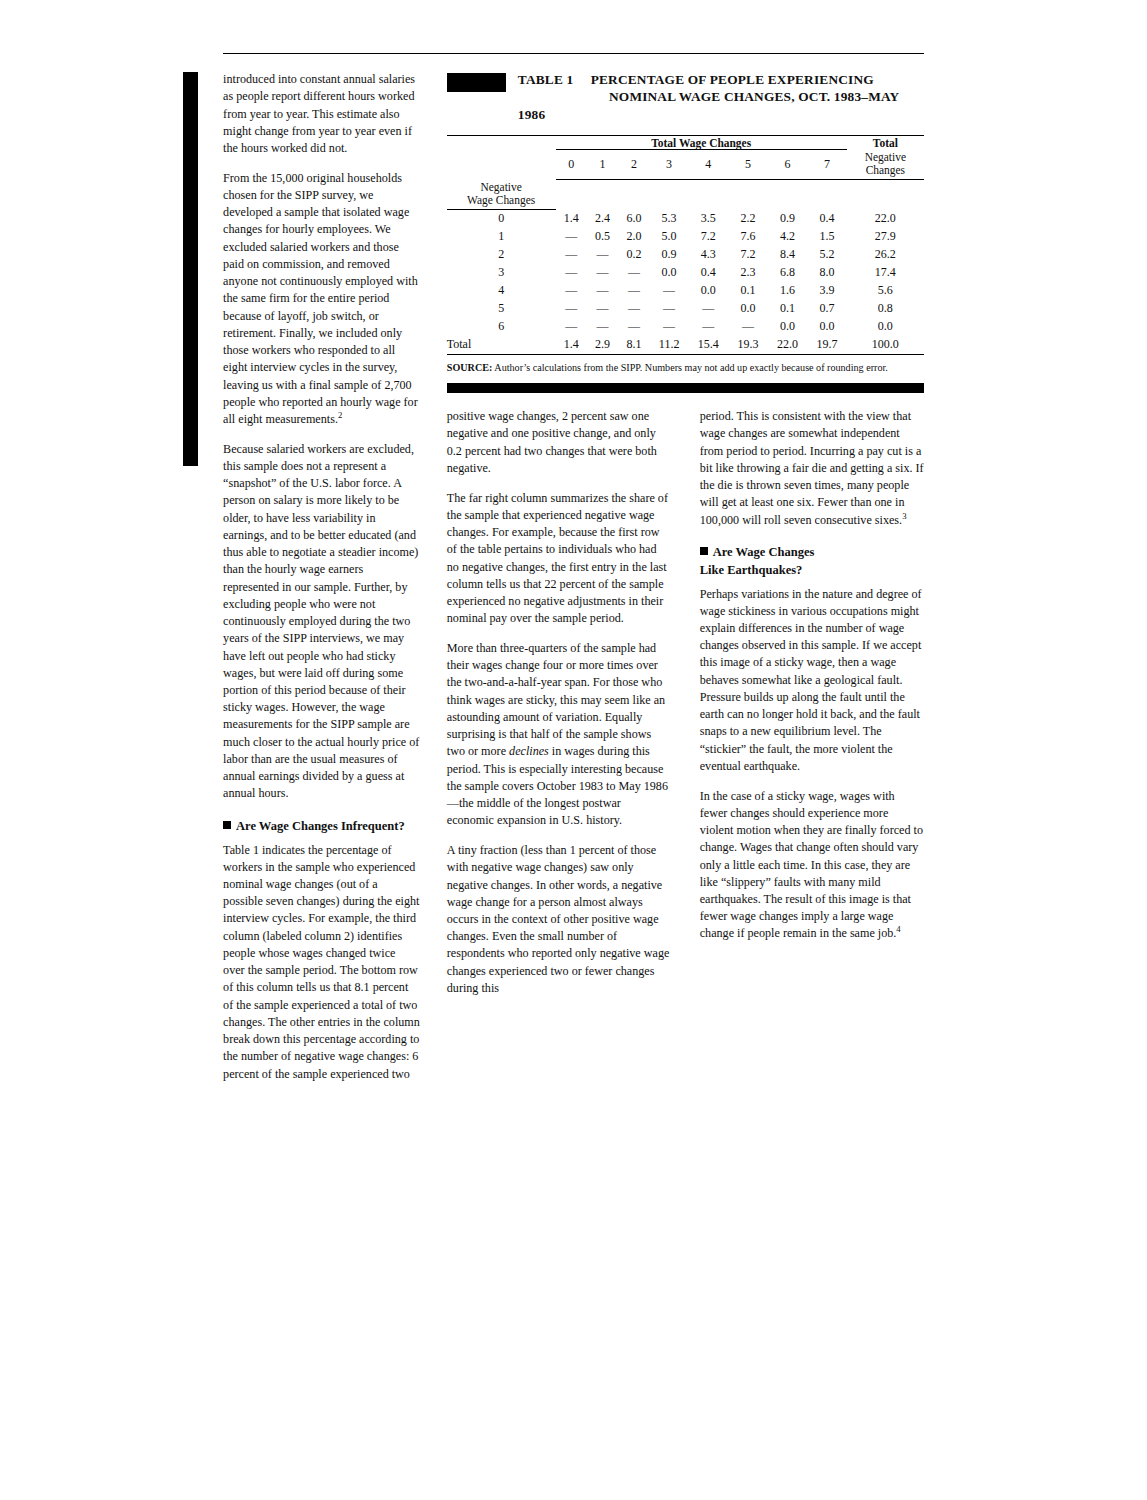introduced into constant annual salaries as people report different hours worked from year to year. This estimate also might change from year to year even if the hours worked did not.
From the 15,000 original households chosen for the SIPP survey, we developed a sample that isolated wage changes for hourly employees. We excluded salaried workers and those paid on commission, and removed anyone not continuously employed with the same firm for the entire period because of layoff, job switch, or retirement. Finally, we included only those workers who responded to all eight interview cycles in the survey, leaving us with a final sample of 2,700 people who reported an hourly wage for all eight measurements.2
Because salaried workers are excluded, this sample does not a represent a “snapshot” of the U.S. labor force. A person on salary is more likely to be older, to have less variability in earnings, and to be better educated (and thus able to negotiate a steadier income) than the hourly wage earners represented in our sample. Further, by excluding people who were not continuously employed during the two years of the SIPP interviews, we may have left out people who had sticky wages, but were laid off during some portion of this period because of their sticky wages. However, the wage measurements for the SIPP sample are much closer to the actual hourly price of labor than are the usual measures of annual earnings divided by a guess at annual hours.
Are Wage Changes Infrequent?
Table 1 indicates the percentage of workers in the sample who experienced nominal wage changes (out of a possible seven changes) during the eight interview cycles. For example, the third column (labeled column 2) identifies people whose wages changed twice over the sample period. The bottom row of this column tells us that 8.1 percent of the sample experienced a total of two changes. The other entries in the column break down this percentage according to the number of negative wage changes: 6 percent of the sample experienced two
TABLE 1 PERCENTAGE OF PEOPLE EXPERIENCING
NOMINAL WAGE CHANGES, OCT. 1983–MAY 1986
| | Total Wage Changes | Total |
| --- | --- | --- |
| 0 | 1 | 2 | 3 | 4 | 5 | 6 | 7 | Negative Changes |
| Negative Wage Changes | |
| 0 | 1.4 | 2.4 | 6.0 | 5.3 | 3.5 | 2.2 | 0.9 | 0.4 | 22.0 |
| 1 | — | 0.5 | 2.0 | 5.0 | 7.2 | 7.6 | 4.2 | 1.5 | 27.9 |
| 2 | — | — | 0.2 | 0.9 | 4.3 | 7.2 | 8.4 | 5.2 | 26.2 |
| 3 | — | — | — | 0.0 | 0.4 | 2.3 | 6.8 | 8.0 | 17.4 |
| 4 | — | — | — | — | 0.0 | 0.1 | 1.6 | 3.9 | 5.6 |
| 5 | — | — | — | — | — | 0.0 | 0.1 | 0.7 | 0.8 |
| 6 | — | — | — | — | — | — | 0.0 | 0.0 | 0.0 |
| Total | 1.4 | 2.9 | 8.1 | 11.2 | 15.4 | 19.3 | 22.0 | 19.7 | 100.0 |
SOURCE: Author’s calculations from the SIPP. Numbers may not add up exactly because of rounding error.
positive wage changes, 2 percent saw one negative and one positive change, and only 0.2 percent had two changes that were both negative.
The far right column summarizes the share of the sample that experienced negative wage changes. For example, because the first row of the table pertains to individuals who had no negative changes, the first entry in the last column tells us that 22 percent of the sample experienced no negative adjustments in their nominal pay over the sample period.
More than three-quarters of the sample had their wages change four or more times over the two-and-a-half-year span. For those who think wages are sticky, this may seem like an astounding amount of variation. Equally surprising is that half of the sample shows two or more declines in wages during this period. This is especially interesting because the sample covers October 1983 to May 1986—the middle of the longest postwar economic expansion in U.S. history.
A tiny fraction (less than 1 percent of those with negative wage changes) saw only negative changes. In other words, a negative wage change for a person almost always occurs in the context of other positive wage changes. Even the small number of respondents who reported only negative wage changes experienced two or fewer changes during this
period. This is consistent with the view that wage changes are somewhat independent from period to period. Incurring a pay cut is a bit like throwing a fair die and getting a six. If the die is thrown seven times, many people will get at least one six. Fewer than one in 100,000 will roll seven consecutive sixes.3
Are Wage Changes
Like Earthquakes?
Perhaps variations in the nature and degree of wage stickiness in various occupations might explain differences in the number of wage changes observed in this sample. If we accept this image of a sticky wage, then a wage behaves somewhat like a geological fault. Pressure builds up along the fault until the earth can no longer hold it back, and the fault snaps to a new equilibrium level. The “stickier” the fault, the more violent the eventual earthquake.
In the case of a sticky wage, wages with fewer changes should experience more violent motion when they are finally forced to change. Wages that change often should vary only a little each time. In this case, they are like “slippery” faults with many mild earthquakes. The result of this image is that fewer wage changes imply a large wage change if people remain in the same job.4